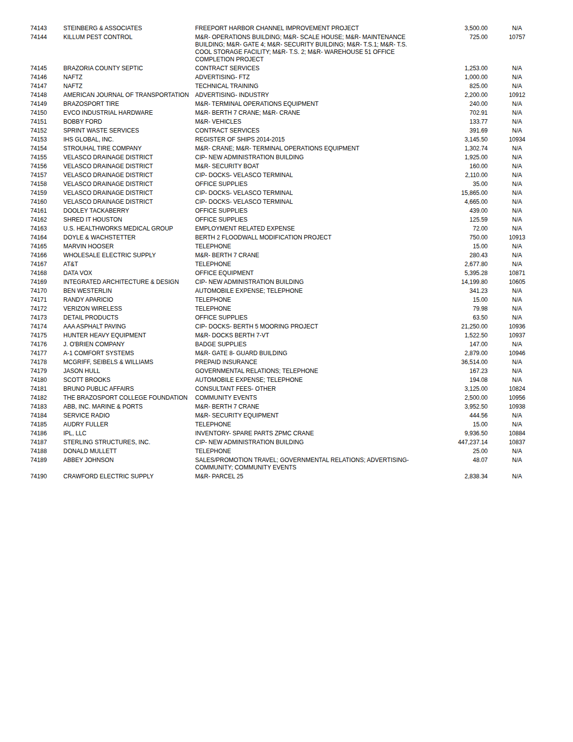| 74143 | STEINBERG & ASSOCIATES | FREEPORT HARBOR CHANNEL IMPROVEMENT PROJECT | 3,500.00 | N/A |
| 74144 | KILLUM PEST CONTROL | M&R- OPERATIONS BUILDING; M&R- SCALE HOUSE; M&R- MAINTENANCE BUILDING; M&R- GATE 4; M&R- SECURITY BUILDING; M&R- T.S.1; M&R- T.S. COOL STORAGE FACILITY; M&R- T.S. 2; M&R- WAREHOUSE 51 OFFICE COMPLETION PROJECT | 725.00 | 10757 |
| 74145 | BRAZORIA COUNTY SEPTIC | CONTRACT SERVICES | 1,253.00 | N/A |
| 74146 | NAFTZ | ADVERTISING- FTZ | 1,000.00 | N/A |
| 74147 | NAFTZ | TECHNICAL TRAINING | 825.00 | N/A |
| 74148 | AMERICAN JOURNAL OF TRANSPORTATION | ADVERTISING- INDUSTRY | 2,200.00 | 10912 |
| 74149 | BRAZOSPORT TIRE | M&R- TERMINAL OPERATIONS EQUIPMENT | 240.00 | N/A |
| 74150 | EVCO INDUSTRIAL HARDWARE | M&R- BERTH 7 CRANE; M&R- CRANE | 702.91 | N/A |
| 74151 | BOBBY FORD | M&R- VEHICLES | 133.77 | N/A |
| 74152 | SPRINT WASTE SERVICES | CONTRACT SERVICES | 391.69 | N/A |
| 74153 | IHS GLOBAL, INC. | REGISTER OF SHIPS 2014-2015 | 3,145.50 | 10934 |
| 74154 | STROUHAL TIRE COMPANY | M&R- CRANE; M&R- TERMINAL OPERATIONS EQUIPMENT | 1,302.74 | N/A |
| 74155 | VELASCO DRAINAGE DISTRICT | CIP- NEW ADMINISTRATION BUILDING | 1,925.00 | N/A |
| 74156 | VELASCO DRAINAGE DISTRICT | M&R- SECURITY BOAT | 160.00 | N/A |
| 74157 | VELASCO DRAINAGE DISTRICT | CIP- DOCKS- VELASCO TERMINAL | 2,110.00 | N/A |
| 74158 | VELASCO DRAINAGE DISTRICT | OFFICE SUPPLIES | 35.00 | N/A |
| 74159 | VELASCO DRAINAGE DISTRICT | CIP- DOCKS- VELASCO TERMINAL | 15,865.00 | N/A |
| 74160 | VELASCO DRAINAGE DISTRICT | CIP- DOCKS- VELASCO TERMINAL | 4,665.00 | N/A |
| 74161 | DOOLEY TACKABERRY | OFFICE SUPPLIES | 439.00 | N/A |
| 74162 | SHRED IT HOUSTON | OFFICE SUPPLIES | 125.59 | N/A |
| 74163 | U.S. HEALTHWORKS MEDICAL GROUP | EMPLOYMENT RELATED EXPENSE | 72.00 | N/A |
| 74164 | DOYLE & WACHSTETTER | BERTH 2 FLOODWALL MODIFICATION PROJECT | 750.00 | 10913 |
| 74165 | MARVIN HOOSER | TELEPHONE | 15.00 | N/A |
| 74166 | WHOLESALE ELECTRIC SUPPLY | M&R- BERTH 7 CRANE | 280.43 | N/A |
| 74167 | AT&T | TELEPHONE | 2,677.80 | N/A |
| 74168 | DATA VOX | OFFICE EQUIPMENT | 5,395.28 | 10871 |
| 74169 | INTEGRATED ARCHITECTURE & DESIGN | CIP- NEW ADMINISTRATION BUILDING | 14,199.80 | 10605 |
| 74170 | BEN WESTERLIN | AUTOMOBILE EXPENSE; TELEPHONE | 341.23 | N/A |
| 74171 | RANDY APARICIO | TELEPHONE | 15.00 | N/A |
| 74172 | VERIZON WIRELESS | TELEPHONE | 79.98 | N/A |
| 74173 | DETAIL PRODUCTS | OFFICE SUPPLIES | 63.50 | N/A |
| 74174 | AAA ASPHALT PAVING | CIP- DOCKS- BERTH 5 MOORING PROJECT | 21,250.00 | 10936 |
| 74175 | HUNTER HEAVY EQUIPMENT | M&R- DOCKS BERTH 7-VT | 1,522.50 | 10937 |
| 74176 | J. O'BRIEN COMPANY | BADGE SUPPLIES | 147.00 | N/A |
| 74177 | A-1 COMFORT SYSTEMS | M&R- GATE 8- GUARD BUILDING | 2,879.00 | 10946 |
| 74178 | MCGRIFF, SEIBELS & WILLIAMS | PREPAID INSURANCE | 36,514.00 | N/A |
| 74179 | JASON HULL | GOVERNMENTAL RELATIONS; TELEPHONE | 167.23 | N/A |
| 74180 | SCOTT BROOKS | AUTOMOBILE EXPENSE; TELEPHONE | 194.08 | N/A |
| 74181 | BRUNO PUBLIC AFFAIRS | CONSULTANT FEES- OTHER | 3,125.00 | 10824 |
| 74182 | THE BRAZOSPORT COLLEGE FOUNDATION | COMMUNITY EVENTS | 2,500.00 | 10956 |
| 74183 | ABB, INC. MARINE & PORTS | M&R- BERTH 7 CRANE | 3,952.50 | 10938 |
| 74184 | SERVICE RADIO | M&R- SECURITY EQUIPMENT | 444.56 | N/A |
| 74185 | AUDRY FULLER | TELEPHONE | 15.00 | N/A |
| 74186 | IPL, LLC | INVENTORY- SPARE PARTS ZPMC CRANE | 9,936.50 | 10884 |
| 74187 | STERLING STRUCTURES, INC. | CIP- NEW ADMINISTRATION BUILDING | 447,237.14 | 10837 |
| 74188 | DONALD MULLETT | TELEPHONE | 25.00 | N/A |
| 74189 | ABBEY JOHNSON | SALES/PROMOTION TRAVEL; GOVERNMENTAL RELATIONS; ADVERTISING- COMMUNITY; COMMUNITY EVENTS | 48.07 | N/A |
| 74190 | CRAWFORD ELECTRIC SUPPLY | M&R- PARCEL 25 | 2,838.34 | N/A |